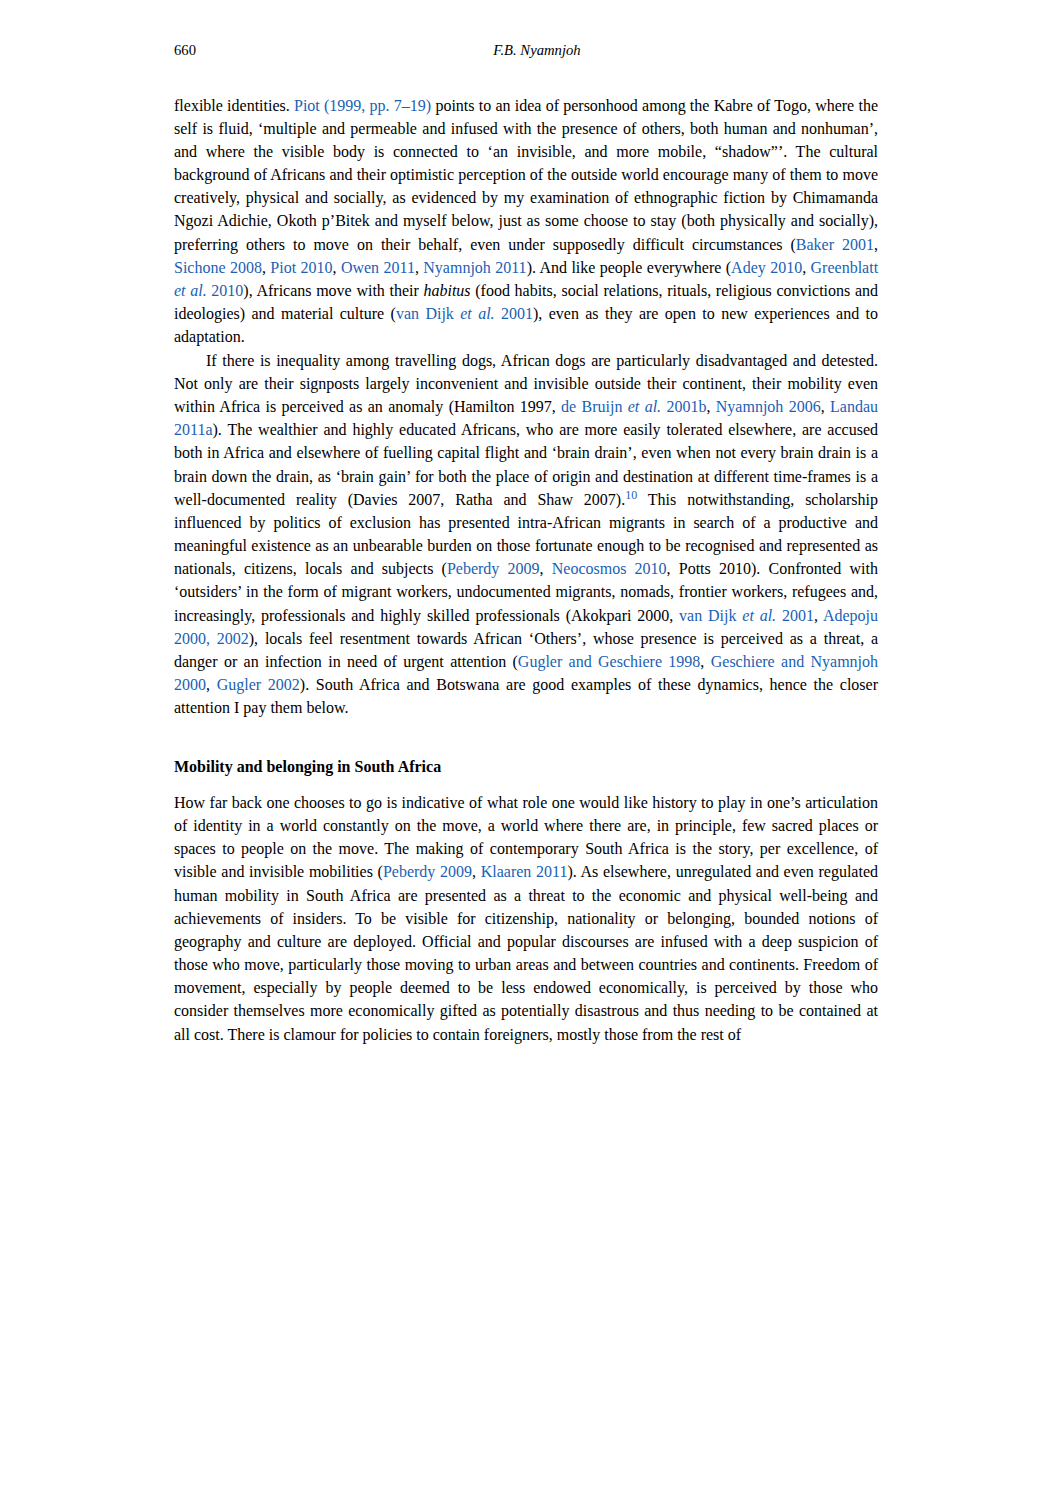660 F.B. Nyamnjoh
flexible identities. Piot (1999, pp. 7–19) points to an idea of personhood among the Kabre of Togo, where the self is fluid, ‘multiple and permeable and infused with the presence of others, both human and nonhuman’, and where the visible body is connected to ‘an invisible, and more mobile, “shadow”’. The cultural background of Africans and their optimistic perception of the outside world encourage many of them to move creatively, physical and socially, as evidenced by my examination of ethnographic fiction by Chimamanda Ngozi Adichie, Okoth p’Bitek and myself below, just as some choose to stay (both physically and socially), preferring others to move on their behalf, even under supposedly difficult circumstances (Baker 2001, Sichone 2008, Piot 2010, Owen 2011, Nyamnjoh 2011). And like people everywhere (Adey 2010, Greenblatt et al. 2010), Africans move with their habitus (food habits, social relations, rituals, religious convictions and ideologies) and material culture (van Dijk et al. 2001), even as they are open to new experiences and to adaptation.
If there is inequality among travelling dogs, African dogs are particularly disadvantaged and detested. Not only are their signposts largely inconvenient and invisible outside their continent, their mobility even within Africa is perceived as an anomaly (Hamilton 1997, de Bruijn et al. 2001b, Nyamnjoh 2006, Landau 2011a). The wealthier and highly educated Africans, who are more easily tolerated elsewhere, are accused both in Africa and elsewhere of fuelling capital flight and ‘brain drain’, even when not every brain drain is a brain down the drain, as ‘brain gain’ for both the place of origin and destination at different time-frames is a well-documented reality (Davies 2007, Ratha and Shaw 2007).10 This notwithstanding, scholarship influenced by politics of exclusion has presented intra-African migrants in search of a productive and meaningful existence as an unbearable burden on those fortunate enough to be recognised and represented as nationals, citizens, locals and subjects (Peberdy 2009, Neocosmos 2010, Potts 2010). Confronted with ‘outsiders’ in the form of migrant workers, undocumented migrants, nomads, frontier workers, refugees and, increasingly, professionals and highly skilled professionals (Akokpari 2000, van Dijk et al. 2001, Adepoju 2000, 2002), locals feel resentment towards African ‘Others’, whose presence is perceived as a threat, a danger or an infection in need of urgent attention (Gugler and Geschiere 1998, Geschiere and Nyamnjoh 2000, Gugler 2002). South Africa and Botswana are good examples of these dynamics, hence the closer attention I pay them below.
Mobility and belonging in South Africa
How far back one chooses to go is indicative of what role one would like history to play in one’s articulation of identity in a world constantly on the move, a world where there are, in principle, few sacred places or spaces to people on the move. The making of contemporary South Africa is the story, per excellence, of visible and invisible mobilities (Peberdy 2009, Klaaren 2011). As elsewhere, unregulated and even regulated human mobility in South Africa are presented as a threat to the economic and physical well-being and achievements of insiders. To be visible for citizenship, nationality or belonging, bounded notions of geography and culture are deployed. Official and popular discourses are infused with a deep suspicion of those who move, particularly those moving to urban areas and between countries and continents. Freedom of movement, especially by people deemed to be less endowed economically, is perceived by those who consider themselves more economically gifted as potentially disastrous and thus needing to be contained at all cost. There is clamour for policies to contain foreigners, mostly those from the rest of